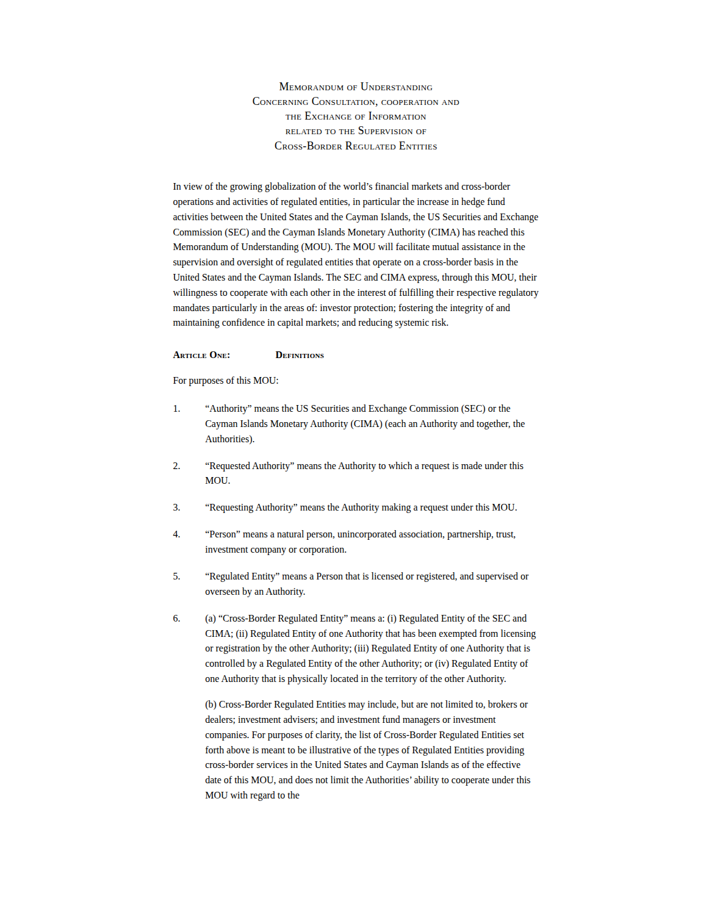Memorandum of Understanding Concerning Consultation, cooperation and the Exchange of Information related to the Supervision of Cross-Border Regulated Entities
In view of the growing globalization of the world’s financial markets and cross-border operations and activities of regulated entities, in particular the increase in hedge fund activities between the United States and the Cayman Islands, the US Securities and Exchange Commission (SEC) and the Cayman Islands Monetary Authority (CIMA) has reached this Memorandum of Understanding (MOU). The MOU will facilitate mutual assistance in the supervision and oversight of regulated entities that operate on a cross-border basis in the United States and the Cayman Islands. The SEC and CIMA express, through this MOU, their willingness to cooperate with each other in the interest of fulfilling their respective regulatory mandates particularly in the areas of: investor protection; fostering the integrity of and maintaining confidence in capital markets; and reducing systemic risk.
Article One: Definitions
For purposes of this MOU:
1. “Authority” means the US Securities and Exchange Commission (SEC) or the Cayman Islands Monetary Authority (CIMA) (each an Authority and together, the Authorities).
2. “Requested Authority” means the Authority to which a request is made under this MOU.
3. “Requesting Authority” means the Authority making a request under this MOU.
4. “Person” means a natural person, unincorporated association, partnership, trust, investment company or corporation.
5. “Regulated Entity” means a Person that is licensed or registered, and supervised or overseen by an Authority.
6.
(a) “Cross-Border Regulated Entity” means a: (i) Regulated Entity of the SEC and CIMA; (ii) Regulated Entity of one Authority that has been exempted from licensing or registration by the other Authority; (iii) Regulated Entity of one Authority that is controlled by a Regulated Entity of the other Authority; or (iv) Regulated Entity of one Authority that is physically located in the territory of the other Authority.
(b) Cross-Border Regulated Entities may include, but are not limited to, brokers or dealers; investment advisers; and investment fund managers or investment companies. For purposes of clarity, the list of Cross-Border Regulated Entities set forth above is meant to be illustrative of the types of Regulated Entities providing cross-border services in the United States and Cayman Islands as of the effective date of this MOU, and does not limit the Authorities’ ability to cooperate under this MOU with regard to the